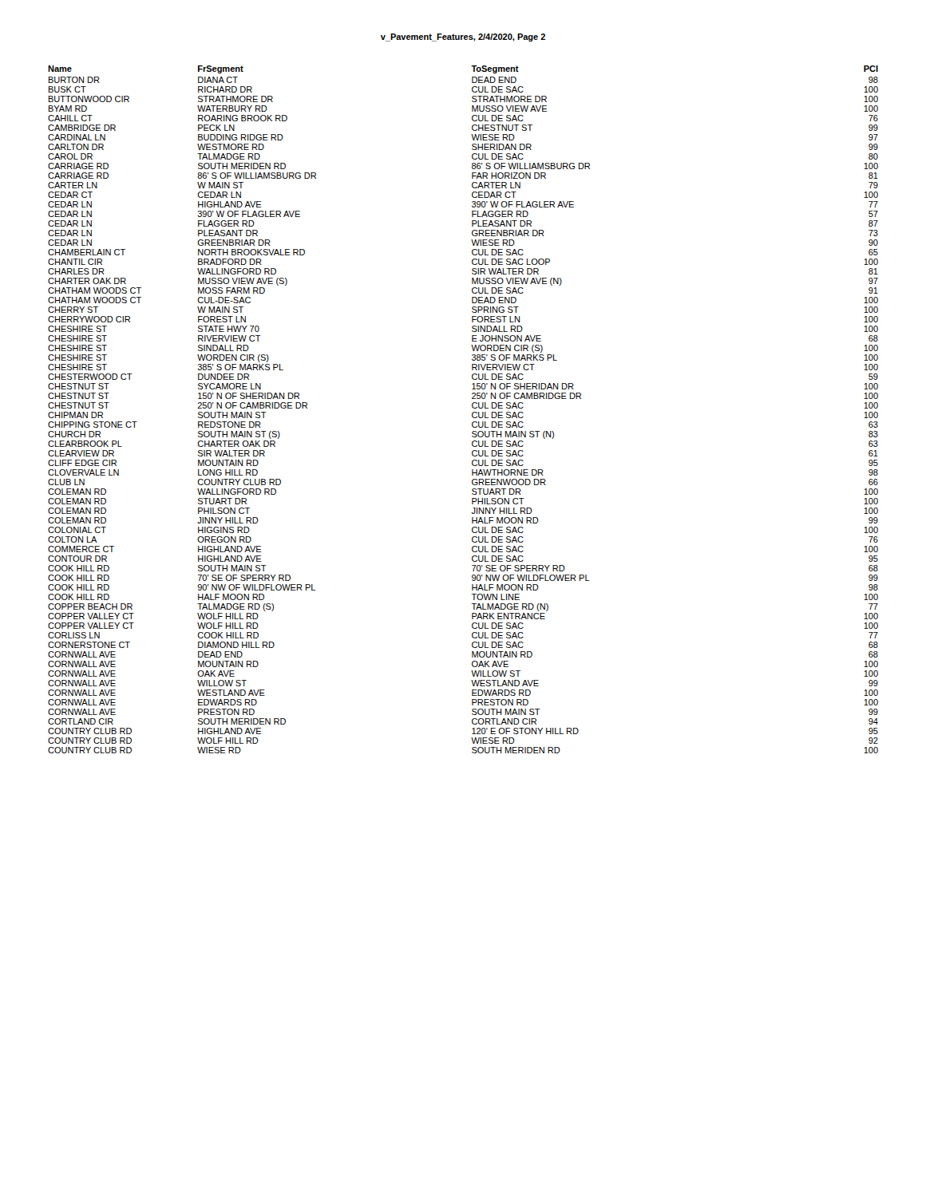v_Pavement_Features, 2/4/2020, Page 2
| Name | FrSegment | ToSegment | PCI |
| --- | --- | --- | --- |
| BURTON DR | DIANA CT | DEAD END | 98 |
| BUSK CT | RICHARD DR | CUL DE SAC | 100 |
| BUTTONWOOD CIR | STRATHMORE DR | STRATHMORE DR | 100 |
| BYAM RD | WATERBURY RD | MUSSO VIEW AVE | 100 |
| CAHILL CT | ROARING BROOK RD | CUL DE SAC | 76 |
| CAMBRIDGE DR | PECK LN | CHESTNUT ST | 99 |
| CARDINAL LN | BUDDING RIDGE RD | WIESE RD | 97 |
| CARLTON DR | WESTMORE RD | SHERIDAN DR | 99 |
| CAROL DR | TALMADGE RD | CUL DE SAC | 80 |
| CARRIAGE RD | SOUTH MERIDEN RD | 86' S OF WILLIAMSBURG DR | 100 |
| CARRIAGE RD | 86' S OF WILLIAMSBURG DR | FAR HORIZON DR | 81 |
| CARTER LN | W MAIN ST | CARTER LN | 79 |
| CEDAR CT | CEDAR LN | CEDAR CT | 100 |
| CEDAR LN | HIGHLAND AVE | 390' W OF FLAGLER AVE | 77 |
| CEDAR LN | 390' W OF FLAGLER AVE | FLAGGER RD | 57 |
| CEDAR LN | FLAGGER RD | PLEASANT DR | 87 |
| CEDAR LN | PLEASANT DR | GREENBRIAR DR | 73 |
| CEDAR LN | GREENBRIAR DR | WIESE RD | 90 |
| CHAMBERLAIN CT | NORTH BROOKSVALE RD | CUL DE SAC | 65 |
| CHANTIL CIR | BRADFORD DR | CUL DE SAC LOOP | 100 |
| CHARLES DR | WALLINGFORD RD | SIR WALTER DR | 81 |
| CHARTER OAK DR | MUSSO VIEW AVE (S) | MUSSO VIEW AVE (N) | 97 |
| CHATHAM WOODS CT | MOSS FARM RD | CUL DE SAC | 91 |
| CHATHAM WOODS CT | CUL-DE-SAC | DEAD END | 100 |
| CHERRY ST | W MAIN ST | SPRING ST | 100 |
| CHERRYWOOD CIR | FOREST LN | FOREST LN | 100 |
| CHESHIRE ST | STATE HWY 70 | SINDALL RD | 100 |
| CHESHIRE ST | RIVERVIEW CT | E JOHNSON AVE | 68 |
| CHESHIRE ST | SINDALL RD | WORDEN CIR (S) | 100 |
| CHESHIRE ST | WORDEN CIR (S) | 385' S OF MARKS PL | 100 |
| CHESHIRE ST | 385' S OF MARKS PL | RIVERVIEW CT | 100 |
| CHESTERWOOD CT | DUNDEE DR | CUL DE SAC | 59 |
| CHESTNUT ST | SYCAMORE LN | 150' N OF SHERIDAN DR | 100 |
| CHESTNUT ST | 150' N OF SHERIDAN DR | 250' N OF CAMBRIDGE DR | 100 |
| CHESTNUT ST | 250' N OF CAMBRIDGE DR | CUL DE SAC | 100 |
| CHIPMAN DR | SOUTH MAIN ST | CUL DE SAC | 100 |
| CHIPPING STONE CT | REDSTONE DR | CUL DE SAC | 63 |
| CHURCH DR | SOUTH MAIN ST (S) | SOUTH MAIN ST (N) | 83 |
| CLEARBROOK PL | CHARTER OAK DR | CUL DE SAC | 63 |
| CLEARVIEW DR | SIR WALTER DR | CUL DE SAC | 61 |
| CLIFF EDGE CIR | MOUNTAIN RD | CUL DE SAC | 95 |
| CLOVERVALE LN | LONG HILL RD | HAWTHORNE DR | 98 |
| CLUB LN | COUNTRY CLUB RD | GREENWOOD DR | 66 |
| COLEMAN RD | WALLINGFORD RD | STUART DR | 100 |
| COLEMAN RD | STUART DR | PHILSON CT | 100 |
| COLEMAN RD | PHILSON CT | JINNY HILL RD | 100 |
| COLEMAN RD | JINNY HILL RD | HALF MOON RD | 99 |
| COLONIAL CT | HIGGINS RD | CUL DE SAC | 100 |
| COLTON LA | OREGON RD | CUL DE SAC | 76 |
| COMMERCE CT | HIGHLAND AVE | CUL DE SAC | 100 |
| CONTOUR DR | HIGHLAND AVE | CUL DE SAC | 95 |
| COOK HILL RD | SOUTH MAIN ST | 70' SE OF SPERRY RD | 68 |
| COOK HILL RD | 70' SE OF SPERRY RD | 90' NW OF WILDFLOWER PL | 99 |
| COOK HILL RD | 90' NW OF WILDFLOWER PL | HALF MOON RD | 98 |
| COOK HILL RD | HALF MOON RD | TOWN LINE | 100 |
| COPPER BEACH DR | TALMADGE RD (S) | TALMADGE RD (N) | 77 |
| COPPER VALLEY CT | WOLF HILL RD | PARK ENTRANCE | 100 |
| COPPER VALLEY CT | WOLF HILL RD | CUL DE SAC | 100 |
| CORLISS LN | COOK HILL RD | CUL DE SAC | 77 |
| CORNERSTONE CT | DIAMOND HILL RD | CUL DE SAC | 68 |
| CORNWALL AVE | DEAD END | MOUNTAIN RD | 68 |
| CORNWALL AVE | MOUNTAIN RD | OAK AVE | 100 |
| CORNWALL AVE | OAK AVE | WILLOW ST | 100 |
| CORNWALL AVE | WILLOW ST | WESTLAND AVE | 99 |
| CORNWALL AVE | WESTLAND AVE | EDWARDS RD | 100 |
| CORNWALL AVE | EDWARDS RD | PRESTON RD | 100 |
| CORNWALL AVE | PRESTON RD | SOUTH MAIN ST | 99 |
| CORTLAND CIR | SOUTH MERIDEN RD | CORTLAND CIR | 94 |
| COUNTRY CLUB RD | HIGHLAND AVE | 120' E OF STONY HILL RD | 95 |
| COUNTRY CLUB RD | WOLF HILL RD | WIESE RD | 92 |
| COUNTRY CLUB RD | WIESE RD | SOUTH MERIDEN RD | 100 |